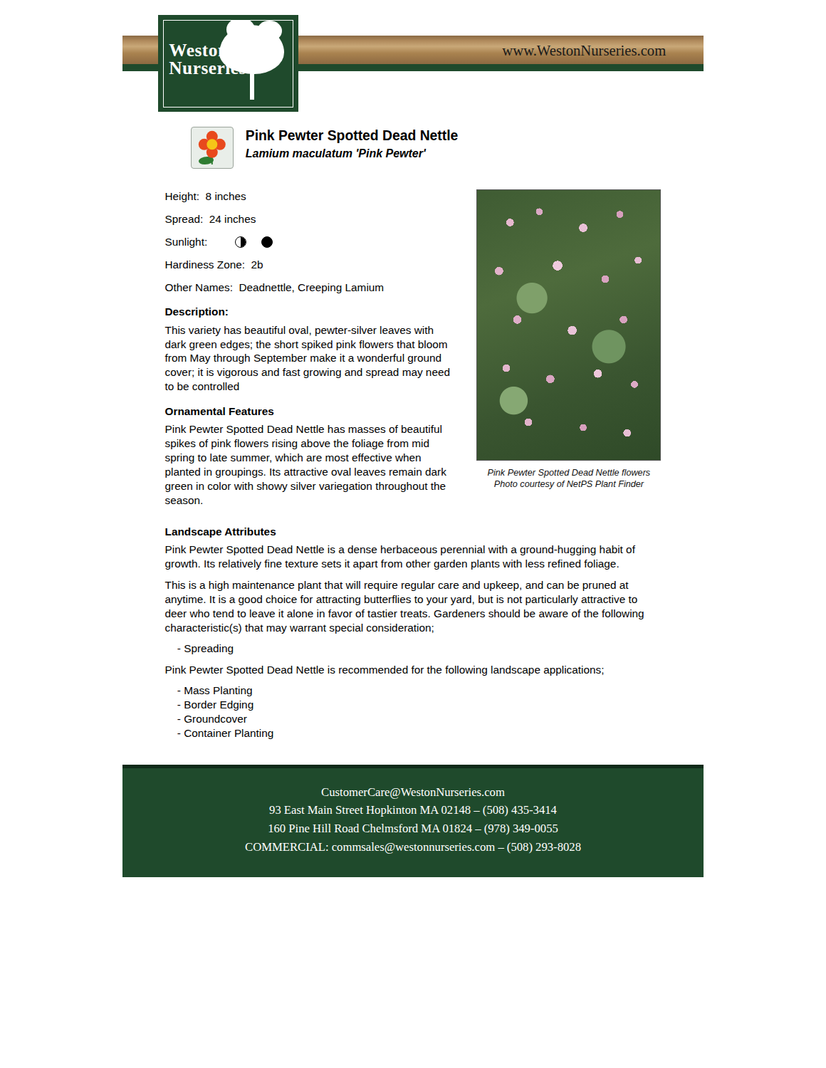Weston
Nurseries
www.WestonNurseries.com
Pink Pewter Spotted Dead Nettle
Lamium maculatum 'Pink Pewter'
Height: 8 inches
Spread: 24 inches
Sunlight:
Hardiness Zone: 2b
Other Names: Deadnettle, Creeping Lamium
Description:
This variety has beautiful oval, pewter-silver leaves with dark green edges; the short spiked pink flowers that bloom from May through September make it a wonderful ground cover; it is vigorous and fast growing and spread may need to be controlled
Ornamental Features
Pink Pewter Spotted Dead Nettle has masses of beautiful spikes of pink flowers rising above the foliage from mid spring to late summer, which are most effective when planted in groupings. Its attractive oval leaves remain dark green in color with showy silver variegation throughout the season.
Pink Pewter Spotted Dead Nettle flowers
Photo courtesy of NetPS Plant Finder
Landscape Attributes
Pink Pewter Spotted Dead Nettle is a dense herbaceous perennial with a ground-hugging habit of growth. Its relatively fine texture sets it apart from other garden plants with less refined foliage.
This is a high maintenance plant that will require regular care and upkeep, and can be pruned at anytime. It is a good choice for attracting butterflies to your yard, but is not particularly attractive to deer who tend to leave it alone in favor of tastier treats. Gardeners should be aware of the following characteristic(s) that may warrant special consideration;
Spreading
Pink Pewter Spotted Dead Nettle is recommended for the following landscape applications;
Mass Planting
Border Edging
Groundcover
Container Planting
CustomerCare@WestonNurseries.com
93 East Main Street Hopkinton MA 02148 – (508) 435-3414
160 Pine Hill Road Chelmsford MA 01824 – (978) 349-0055
COMMERCIAL: commsales@westonnurseries.com – (508) 293-8028